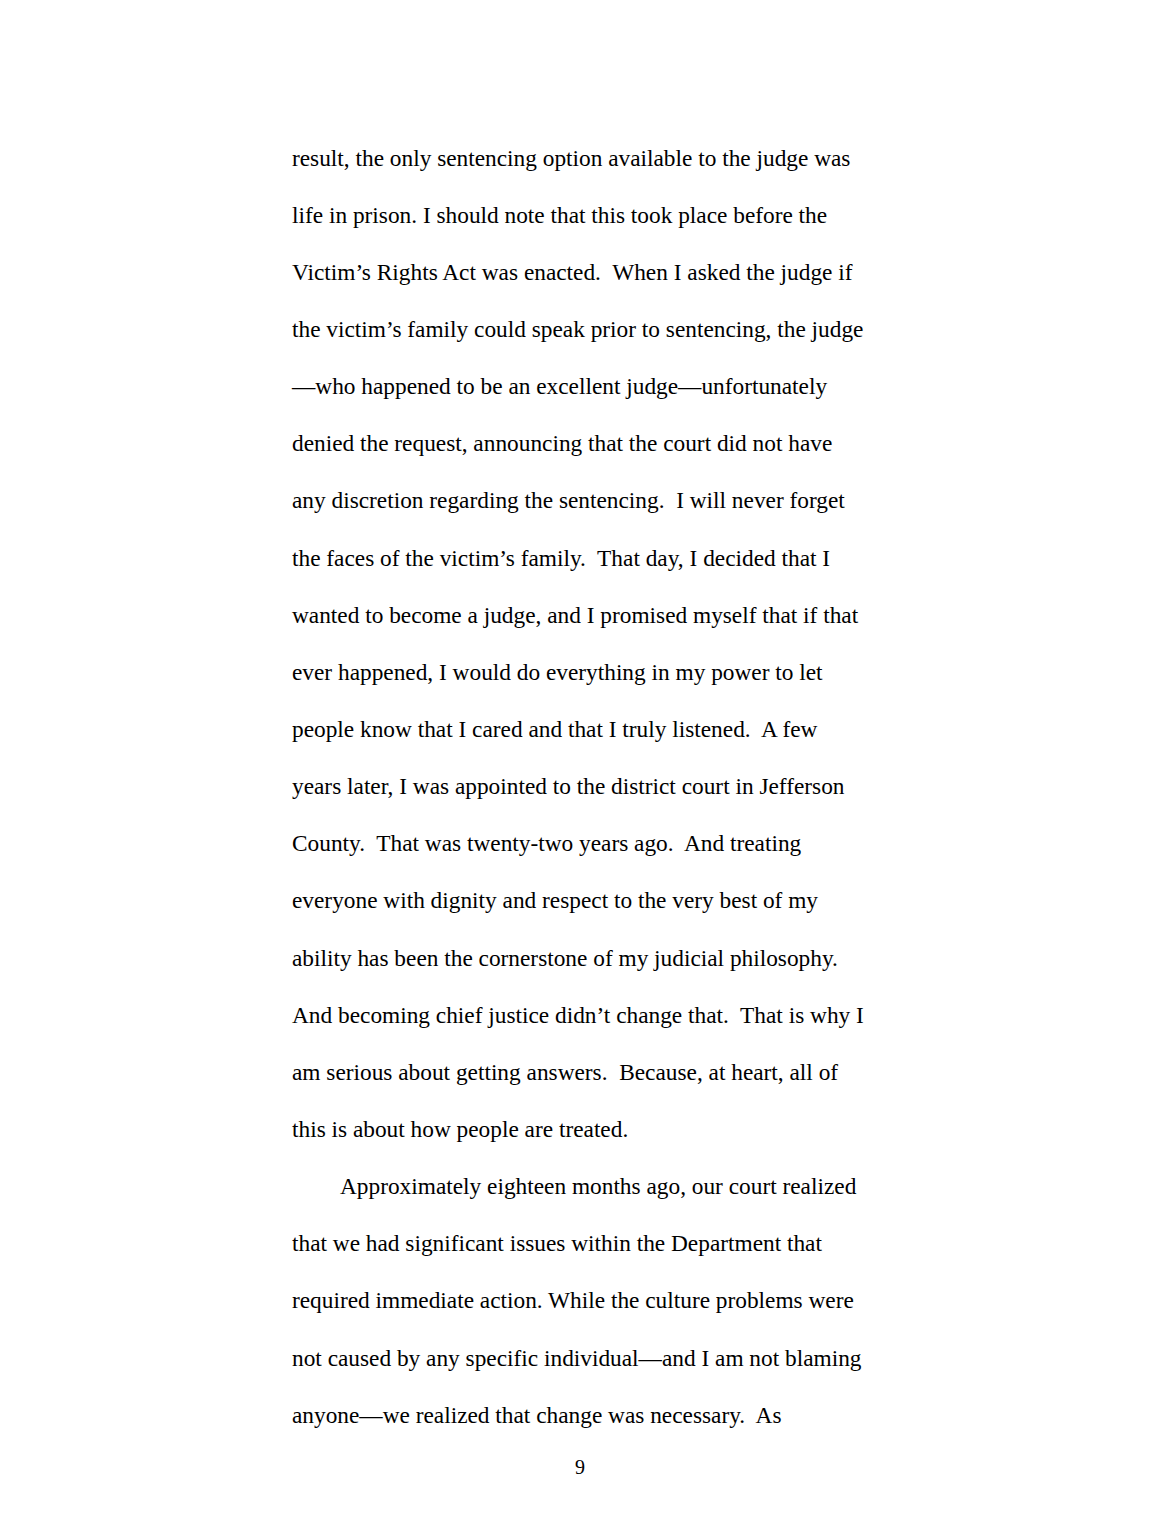result, the only sentencing option available to the judge was life in prison. I should note that this took place before the Victim’s Rights Act was enacted. When I asked the judge if the victim’s family could speak prior to sentencing, the judge—who happened to be an excellent judge—unfortunately denied the request, announcing that the court did not have any discretion regarding the sentencing. I will never forget the faces of the victim’s family. That day, I decided that I wanted to become a judge, and I promised myself that if that ever happened, I would do everything in my power to let people know that I cared and that I truly listened. A few years later, I was appointed to the district court in Jefferson County. That was twenty-two years ago. And treating everyone with dignity and respect to the very best of my ability has been the cornerstone of my judicial philosophy. And becoming chief justice didn’t change that. That is why I am serious about getting answers. Because, at heart, all of this is about how people are treated.
Approximately eighteen months ago, our court realized that we had significant issues within the Department that required immediate action. While the culture problems were not caused by any specific individual—and I am not blaming anyone—we realized that change was necessary. As
9